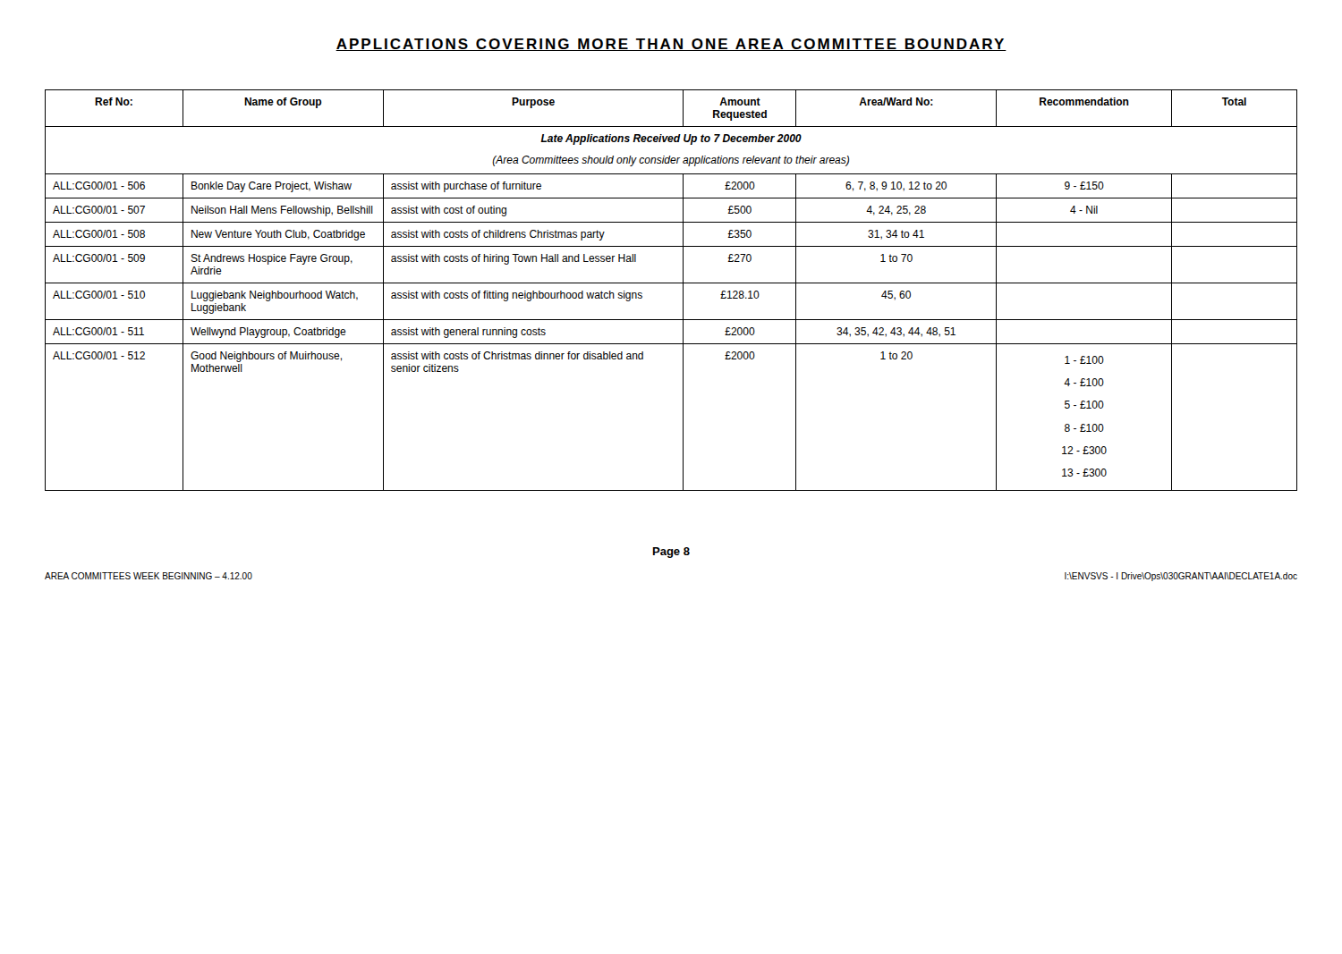APPLICATIONS COVERING MORE THAN ONE AREA COMMITTEE BOUNDARY
| Ref No: | Name of Group | Purpose | Amount Requested | Area/Ward No: | Recommendation | Total |
| --- | --- | --- | --- | --- | --- | --- |
| Late Applications Received Up to 7 December 2000 |
| (Area Committees should only consider applications relevant to their areas) |
| ALL:CG00/01 - 506 | Bonkle Day Care Project, Wishaw | assist with purchase of furniture | £2000 | 6, 7, 8, 9 10, 12 to 20 | 9 - £150 | |
| ALL:CG00/01 - 507 | Neilson Hall Mens Fellowship, Bellshill | assist with cost of outing | £500 | 4, 24, 25, 28 | 4 - Nil | |
| ALL:CG00/01 - 508 | New Venture Youth Club, Coatbridge | assist with costs of childrens Christmas party | £350 | 31, 34 to 41 | | |
| ALL:CG00/01 - 509 | St Andrews Hospice Fayre Group, Airdrie | assist with costs of hiring Town Hall and Lesser Hall | £270 | 1 to 70 | | |
| ALL:CG00/01 - 510 | Luggiebank Neighbourhood Watch, Luggiebank | assist with costs of fitting neighbourhood watch signs | £128.10 | 45, 60 | | |
| ALL:CG00/01 - 511 | Wellwynd Playgroup, Coatbridge | assist with general running costs | £2000 | 34, 35, 42, 43, 44, 48, 51 | | |
| ALL:CG00/01 - 512 | Good Neighbours of Muirhouse, Motherwell | assist with costs of Christmas dinner for disabled and senior citizens | £2000 | 1 to 20 | 1 - £100 4 - £100 5 - £100 8 - £100 12 - £300 13 - £300 | |
Page 8
AREA COMMITTEES WEEK BEGINNING – 4.12.00
I:\ENVSVS - I Drive\Ops\030GRANT\AAI\DECLATE1A.doc